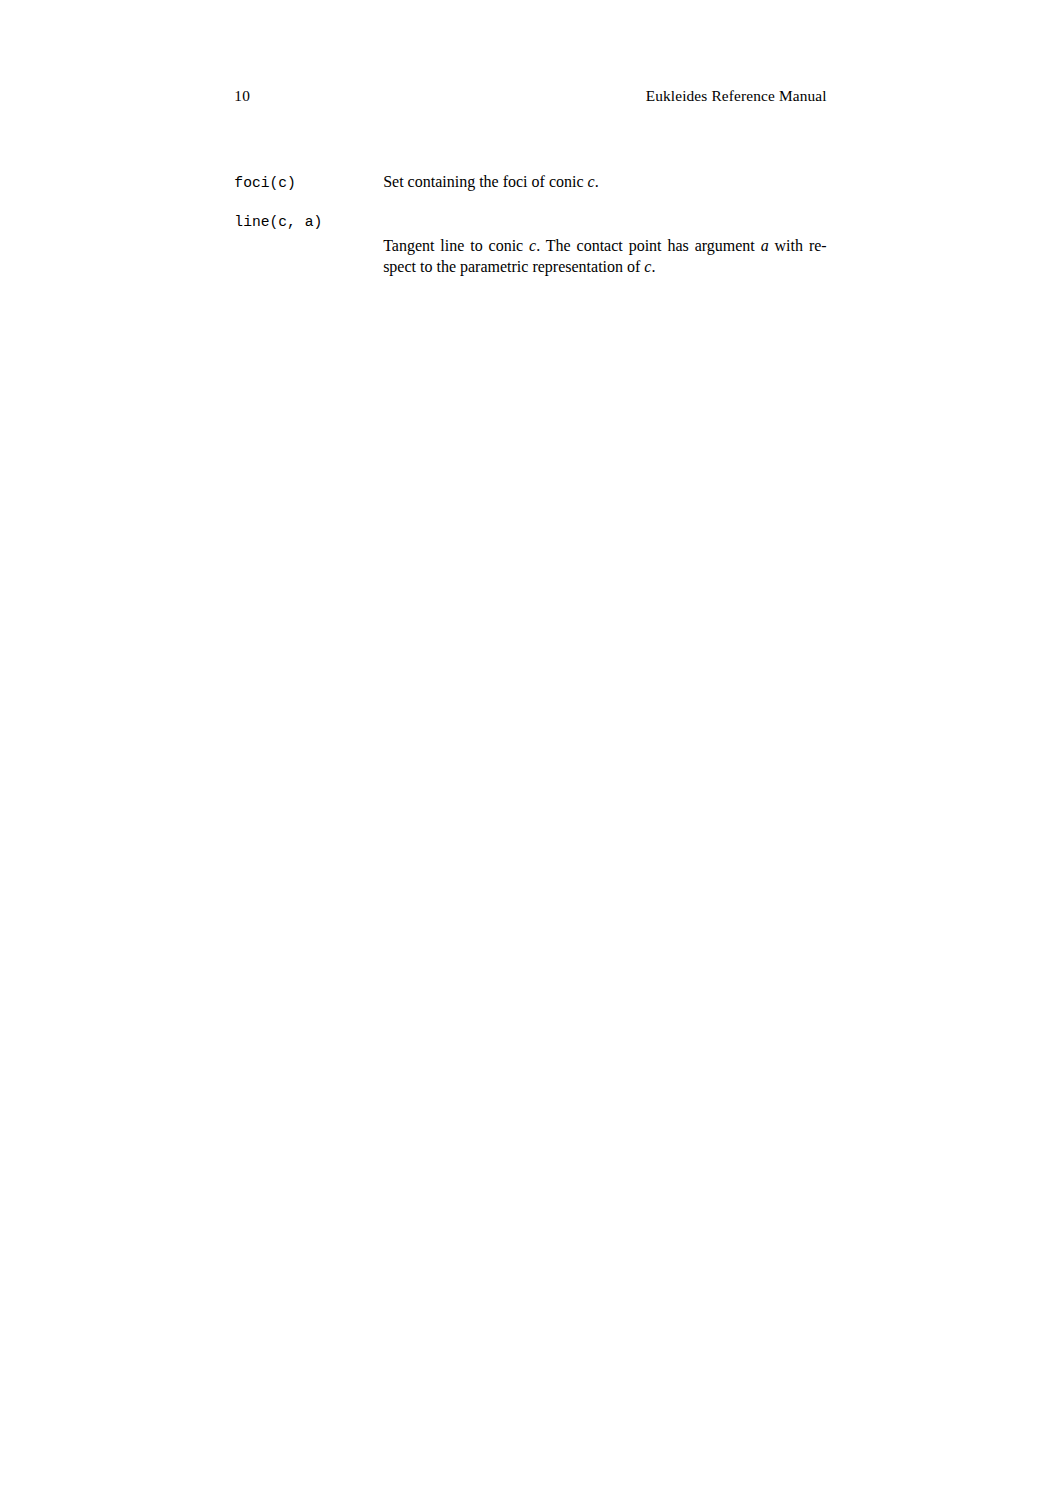10 Eukleides Reference Manual
foci(c)
Set containing the foci of conic c.
line(c, a)
Tangent line to conic c. The contact point has argument a with respect to the parametric representation of c.